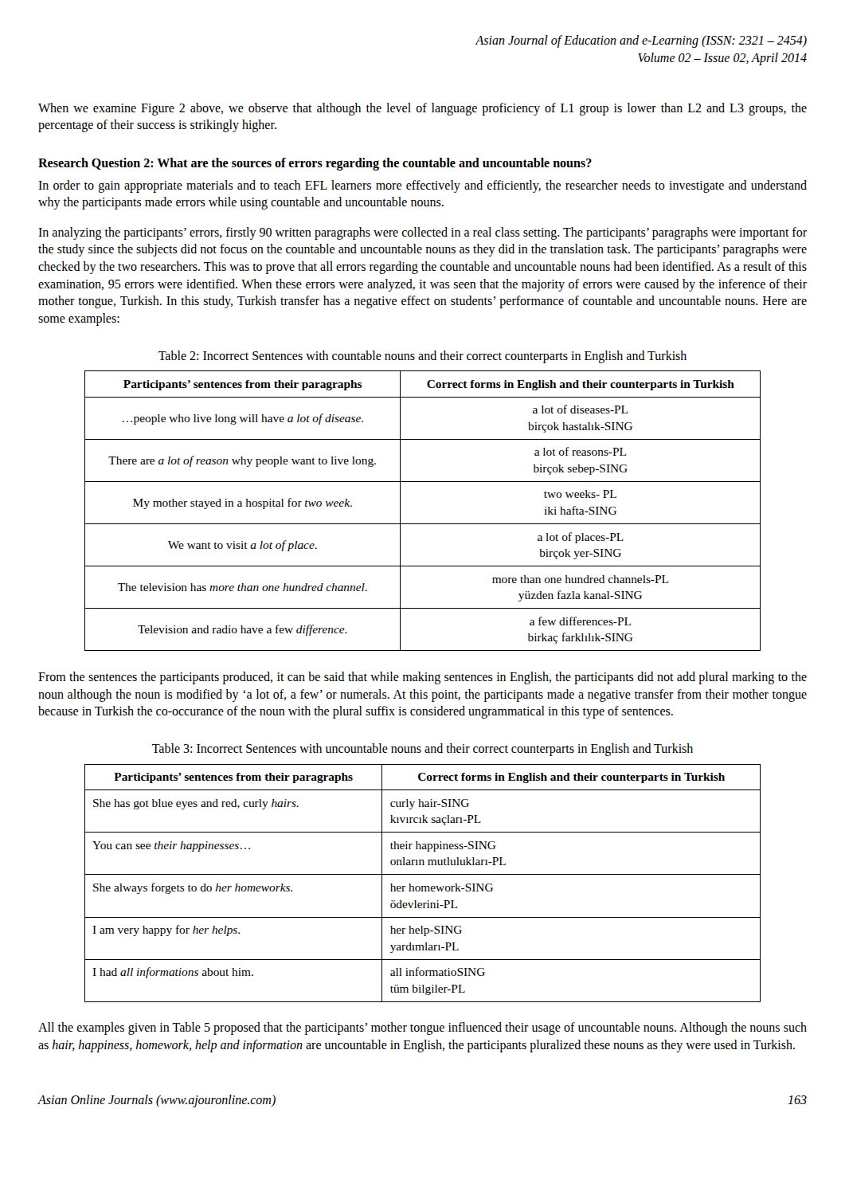Asian Journal of Education and e-Learning (ISSN: 2321 – 2454)
Volume 02 – Issue 02, April 2014
When we examine Figure 2 above, we observe that although the level of language proficiency of L1 group is lower than L2 and L3 groups, the percentage of their success is strikingly higher.
Research Question 2: What are the sources of errors regarding the countable and uncountable nouns?
In order to gain appropriate materials and to teach EFL learners more effectively and efficiently, the researcher needs to investigate and understand why the participants made errors while using countable and uncountable nouns.
In analyzing the participants’ errors, firstly 90 written paragraphs were collected in a real class setting. The participants’ paragraphs were important for the study since the subjects did not focus on the countable and uncountable nouns as they did in the translation task. The participants’ paragraphs were checked by the two researchers. This was to prove that all errors regarding the countable and uncountable nouns had been identified. As a result of this examination, 95 errors were identified. When these errors were analyzed, it was seen that the majority of errors were caused by the inference of their mother tongue, Turkish. In this study, Turkish transfer has a negative effect on students’ performance of countable and uncountable nouns. Here are some examples:
Table 2: Incorrect Sentences with countable nouns and their correct counterparts in English and Turkish
| Participants’ sentences from their paragraphs | Correct forms in English and their counterparts in Turkish |
| --- | --- |
| …people who live long will have a lot of disease . | a lot of diseases-PL birçok hastalık-SING |
| There are a lot of reason why people want to live long. | a lot of reasons-PL birçok sebep-SING |
| My mother stayed in a hospital for two week . | two weeks- PL iki hafta-SING |
| We want to visit a lot of place . | a lot of places-PL birçok yer-SING |
| The television has more than one hundred channel . | more than one hundred channels-PL yüzden fazla kanal-SING |
| Television and radio have a few difference . | a few differences-PL birkaç farklılık-SING |
From the sentences the participants produced, it can be said that while making sentences in English, the participants did not add plural marking to the noun although the noun is modified by ‘a lot of, a few’ or numerals. At this point, the participants made a negative transfer from their mother tongue because in Turkish the co-occurance of the noun with the plural suffix is considered ungrammatical in this type of sentences.
Table 3: Incorrect Sentences with uncountable nouns and their correct counterparts in English and Turkish
| Participants’ sentences from their paragraphs | Correct forms in English and their counterparts in Turkish |
| --- | --- |
| She has got blue eyes and red, curly hairs. | curly hair-SING kıvırcık saçları-PL |
| You can see their happinesses … | their happiness-SING onların mutlulukları-PL |
| She always forgets to do her homeworks. | her homework-SING ödevlerini-PL |
| I am very happy for her helps . | her help-SING yardımları-PL |
| I had all informations about him. | all informatioSING tüm bilgiler-PL |
All the examples given in Table 5 proposed that the participants’ mother tongue influenced their usage of uncountable nouns. Although the nouns such as hair, happiness, homework, help and information are uncountable in English, the participants pluralized these nouns as they were used in Turkish.
Asian Online Journals (www.ajouronline.com) 163